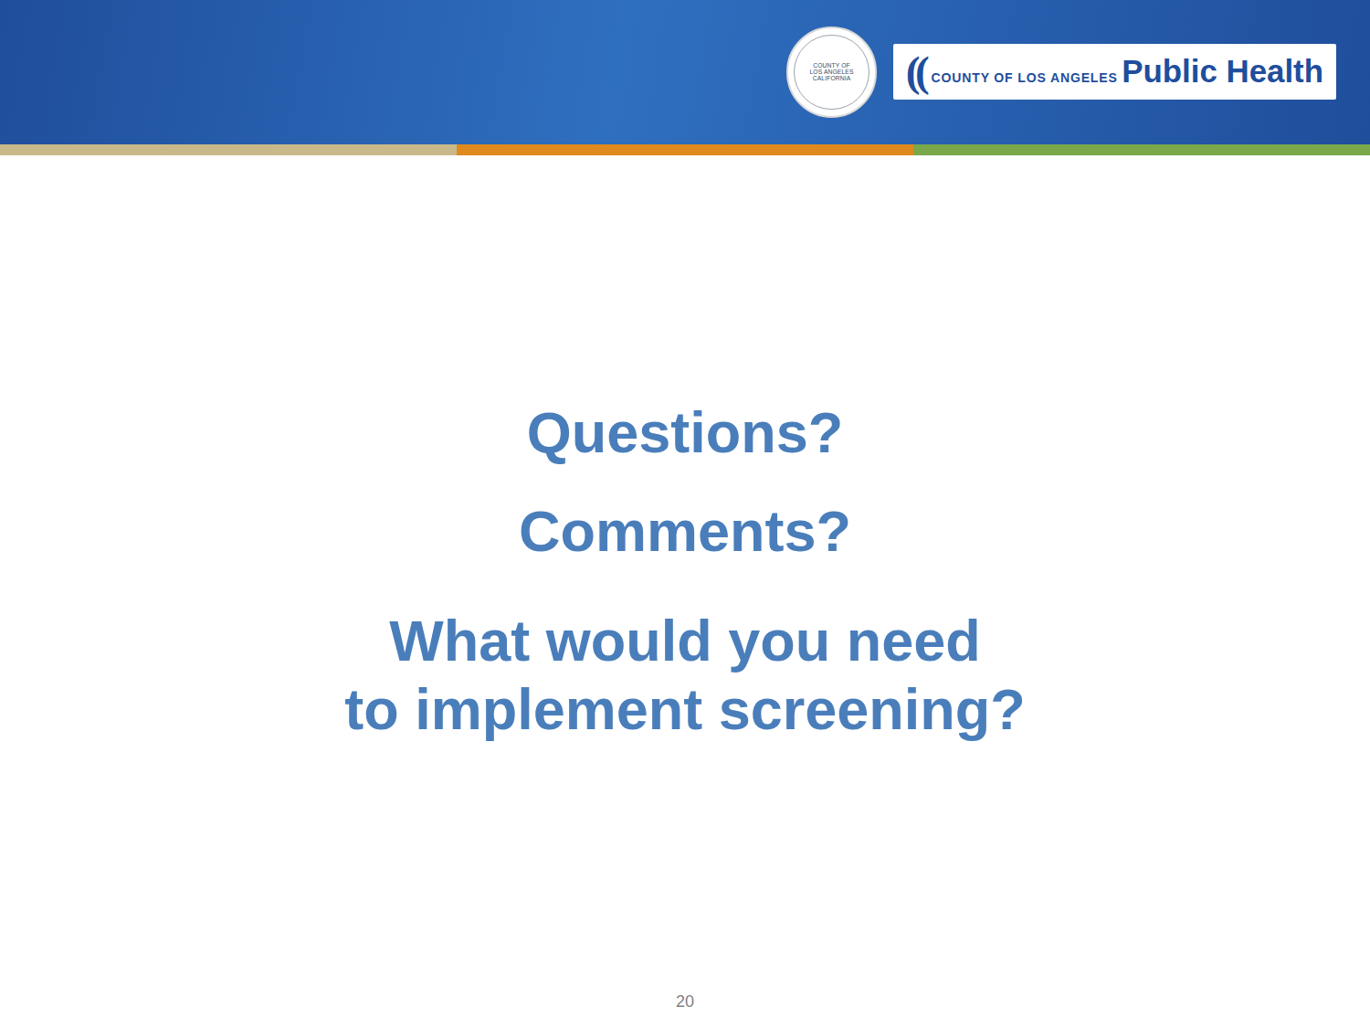COUNTY OF
LOS ANGELES
CALIFORNIA
(( County of Los Angeles Public Health
Questions?
Comments?
What would you needto implement screening?
20